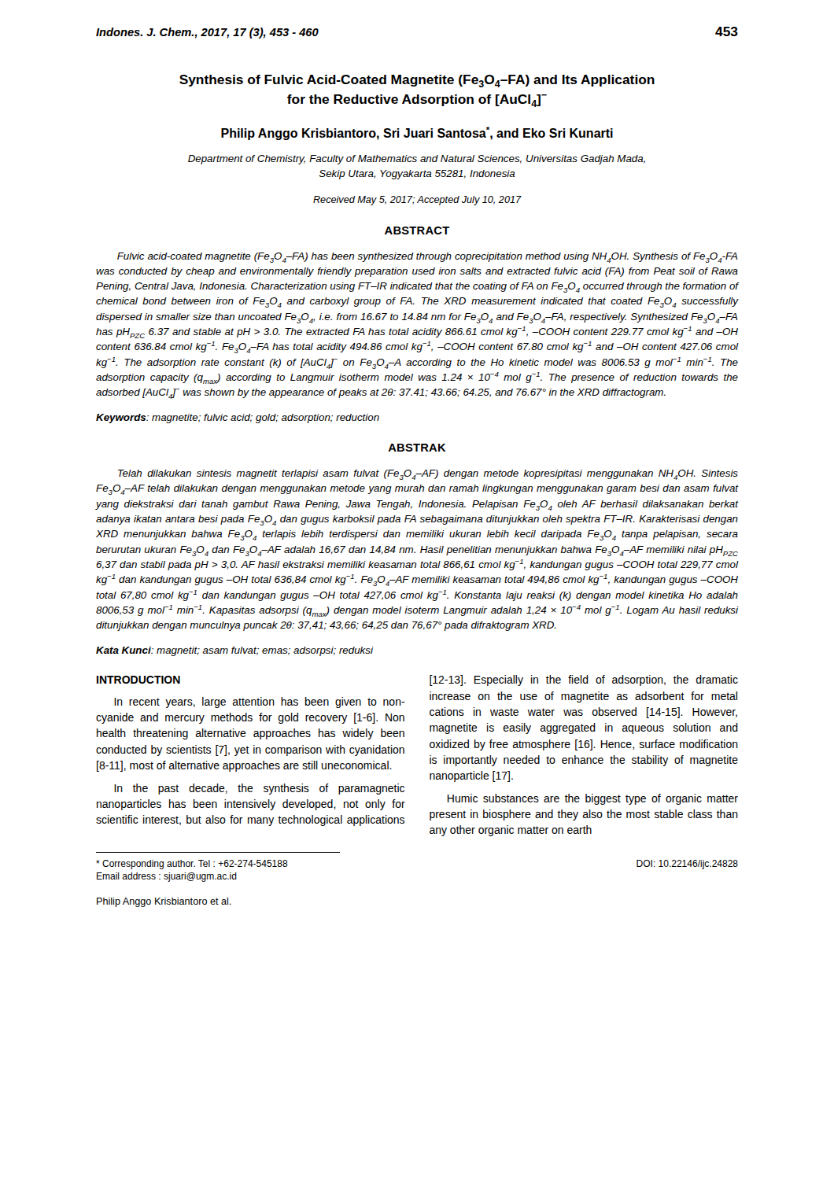Indones. J. Chem., 2017, 17 (3), 453 - 460 453
Synthesis of Fulvic Acid-Coated Magnetite (Fe3O4–FA) and Its Application
for the Reductive Adsorption of [AuCl4]−
Philip Anggo Krisbiantoro, Sri Juari Santosa*, and Eko Sri Kunarti
Department of Chemistry, Faculty of Mathematics and Natural Sciences, Universitas Gadjah Mada,
Sekip Utara, Yogyakarta 55281, Indonesia
Received May 5, 2017; Accepted July 10, 2017
ABSTRACT
Fulvic acid-coated magnetite (Fe3O4–FA) has been synthesized through coprecipitation method using NH4OH. Synthesis of Fe3O4-FA was conducted by cheap and environmentally friendly preparation used iron salts and extracted fulvic acid (FA) from Peat soil of Rawa Pening, Central Java, Indonesia. Characterization using FT–IR indicated that the coating of FA on Fe3O4 occurred through the formation of chemical bond between iron of Fe3O4 and carboxyl group of FA. The XRD measurement indicated that coated Fe3O4 successfully dispersed in smaller size than uncoated Fe3O4, i.e. from 16.67 to 14.84 nm for Fe3O4 and Fe3O4–FA, respectively. Synthesized Fe3O4–FA has pHPZC 6.37 and stable at pH > 3.0. The extracted FA has total acidity 866.61 cmol kg−1, –COOH content 229.77 cmol kg−1 and –OH content 636.84 cmol kg−1. Fe3O4–FA has total acidity 494.86 cmol kg−1, –COOH content 67.80 cmol kg−1 and –OH content 427.06 cmol kg−1. The adsorption rate constant (k) of [AuCl4]− on Fe3O4–A according to the Ho kinetic model was 8006.53 g mol−1 min−1. The adsorption capacity (qmax) according to Langmuir isotherm model was 1.24 × 10−4 mol g−1. The presence of reduction towards the adsorbed [AuCl4]− was shown by the appearance of peaks at 2θ: 37.41; 43.66; 64.25, and 76.67° in the XRD diffractogram.
Keywords: magnetite; fulvic acid; gold; adsorption; reduction
ABSTRAK
Telah dilakukan sintesis magnetit terlapisi asam fulvat (Fe3O4–AF) dengan metode kopresipitasi menggunakan NH4OH. Sintesis Fe3O4–AF telah dilakukan dengan menggunakan metode yang murah dan ramah lingkungan menggunakan garam besi dan asam fulvat yang diekstraksi dari tanah gambut Rawa Pening, Jawa Tengah, Indonesia. Pelapisan Fe3O4 oleh AF berhasil dilaksanakan berkat adanya ikatan antara besi pada Fe3O4 dan gugus karboksil pada FA sebagaimana ditunjukkan oleh spektra FT–IR. Karakterisasi dengan XRD menunjukkan bahwa Fe3O4 terlapis lebih terdispersi dan memiliki ukuran lebih kecil daripada Fe3O4 tanpa pelapisan, secara berurutan ukuran Fe3O4 dan Fe3O4–AF adalah 16,67 dan 14,84 nm. Hasil penelitian menunjukkan bahwa Fe3O4–AF memiliki nilai pHPZC 6,37 dan stabil pada pH > 3,0. AF hasil ekstraksi memiliki keasaman total 866,61 cmol kg−1, kandungan gugus –COOH total 229,77 cmol kg−1 dan kandungan gugus –OH total 636,84 cmol kg−1. Fe3O4–AF memiliki keasaman total 494,86 cmol kg−1, kandungan gugus –COOH total 67,80 cmol kg−1 dan kandungan gugus –OH total 427,06 cmol kg−1. Konstanta laju reaksi (k) dengan model kinetika Ho adalah 8006,53 g mol−1 min−1. Kapasitas adsorpsi (qmax) dengan model isoterm Langmuir adalah 1,24 × 10−4 mol g−1. Logam Au hasil reduksi ditunjukkan dengan munculnya puncak 2θ: 37,41; 43,66; 64,25 dan 76,67° pada difraktogram XRD.
Kata Kunci: magnetit; asam fulvat; emas; adsorpsi; reduksi
Introduction
In recent years, large attention has been given to non-cyanide and mercury methods for gold recovery [1-6]. Non health threatening alternative approaches has widely been conducted by scientists [7], yet in comparison with cyanidation [8-11], most of alternative approaches are still uneconomical.
In the past decade, the synthesis of paramagnetic nanoparticles has been intensively developed, not only for scientific interest, but also for many technological applications [12-13]. Especially in the field of adsorption, the dramatic increase on the use of magnetite as adsorbent for metal cations in waste water was observed [14-15]. However, magnetite is easily aggregated in aqueous solution and oxidized by free atmosphere [16]. Hence, surface modification is importantly needed to enhance the stability of magnetite nanoparticle [17].
Humic substances are the biggest type of organic matter present in biosphere and they also the most stable class than any other organic matter on earth
* Corresponding author. Tel : +62-274-545188
Email address : sjuari@ugm.ac.id
DOI: 10.22146/ijc.24828
Philip Anggo Krisbiantoro et al.